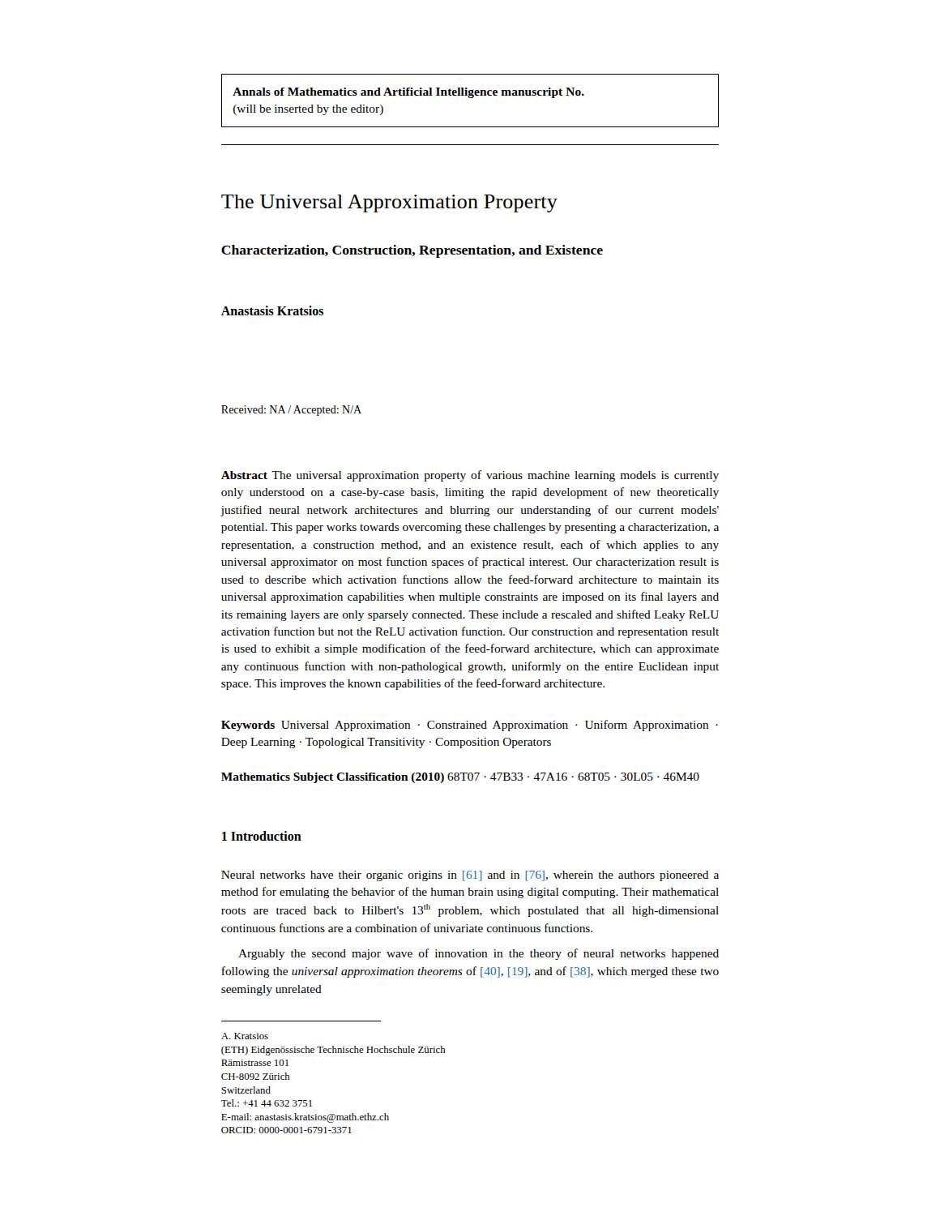Annals of Mathematics and Artificial Intelligence manuscript No.
(will be inserted by the editor)
The Universal Approximation Property
Characterization, Construction, Representation, and Existence
Anastasis Kratsios
Received: NA / Accepted: N/A
Abstract The universal approximation property of various machine learning models is currently only understood on a case-by-case basis, limiting the rapid development of new theoretically justified neural network architectures and blurring our understanding of our current models' potential. This paper works towards overcoming these challenges by presenting a characterization, a representation, a construction method, and an existence result, each of which applies to any universal approximator on most function spaces of practical interest. Our characterization result is used to describe which activation functions allow the feed-forward architecture to maintain its universal approximation capabilities when multiple constraints are imposed on its final layers and its remaining layers are only sparsely connected. These include a rescaled and shifted Leaky ReLU activation function but not the ReLU activation function. Our construction and representation result is used to exhibit a simple modification of the feed-forward architecture, which can approximate any continuous function with non-pathological growth, uniformly on the entire Euclidean input space. This improves the known capabilities of the feed-forward architecture.
Keywords Universal Approximation · Constrained Approximation · Uniform Approximation · Deep Learning · Topological Transitivity · Composition Operators
Mathematics Subject Classification (2010) 68T07 · 47B33 · 47A16 · 68T05 · 30L05 · 46M40
1 Introduction
Neural networks have their organic origins in [61] and in [76], wherein the authors pioneered a method for emulating the behavior of the human brain using digital computing. Their mathematical roots are traced back to Hilbert's 13th problem, which postulated that all high-dimensional continuous functions are a combination of univariate continuous functions.
Arguably the second major wave of innovation in the theory of neural networks happened following the universal approximation theorems of [40], [19], and of [38], which merged these two seemingly unrelated
A. Kratsios
(ETH) Eidgenössische Technische Hochschule Zürich
Rämistrasse 101
CH-8092 Zürich
Switzerland
Tel.: +41 44 632 3751
E-mail: anastasis.kratsios@math.ethz.ch
ORCID: 0000-0001-6791-3371